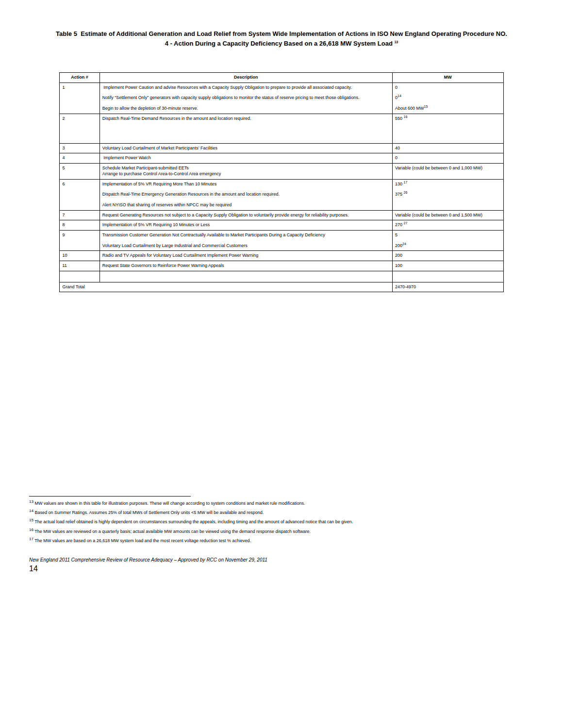Table 5 Estimate of Additional Generation and Load Relief from System Wide Implementation of Actions in ISO New England Operating Procedure NO. 4 - Action During a Capacity Deficiency Based on a 26,618 MW System Load 13
| Action # | Description | MW |
| --- | --- | --- |
| 1 | Implement Power Caution and advise Resources with a Capacity Supply Obligation to prepare to provide all associated capacity. Notify “Settlement Only” generators with capacity supply obligations to monitor the status of reserve pricing to meet those obligations. Begin to allow the depletion of 30-minute reserve. | 0 0 14 About 600 MW 15 |
| 2 | Dispatch Real-Time Demand Resources in the amount and location required. | 550 16 |
| 3 | Voluntary Load Curtailment of Market Participants’ Facilities | 40 |
| 4 | Implement Power Watch | 0 |
| 5 | Schedule Market Participant-submitted EETs Arrange to purchase Control Area-to-Control Area emergency | Variable (could be between 0 and 1,000 MW) |
| 6 | Implementation of 5% VR Requiring More Than 10 Minutes Dispatch Real-Time Emergency Generation Resources in the amount and location required. Alert NYISO that sharing of reserves within NPCC may be required | 130 17 375 26 |
| 7 | Request Generating Resources not subject to a Capacity Supply Obligation to voluntarily provide energy for reliability purposes. | Variable (could be between 0 and 1,500 MW) |
| 8 | Implementation of 5% VR Requiring 10 Minutes or Less | 270 27 |
| 9 | Transmission Customer Generation Not Contractually Available to Market Participants During a Capacity Deficiency Voluntary Load Curtailment by Large Industrial and Commercial Customers | 5 200 24 |
| 10 | Radio and TV Appeals for Voluntary Load Curtailment Implement Power Warning | 200 |
| 11 | Request State Governors to Reinforce Power Warning Appeals | 100 |
| Grand Total | 2470-4970 |
13 MW values are shown in this table for illustration purposes. These will change according to system conditions and market rule modifications.
14 Based on Summer Ratings. Assumes 25% of total MWs of Settlement Only units <5 MW will be available and respond.
15 The actual load relief obtained is highly dependent on circumstances surrounding the appeals, including timing and the amount of advanced notice that can be given.
16 The MW values are reviewed on a quarterly basis; actual available MW amounts can be viewed using the demand response dispatch software.
17 The MW values are based on a 26,618 MW system load and the most recent voltage reduction test % achieved.
New England 2011 Comprehensive Review of Resource Adequacy – Approved by RCC on November 29, 2011
14